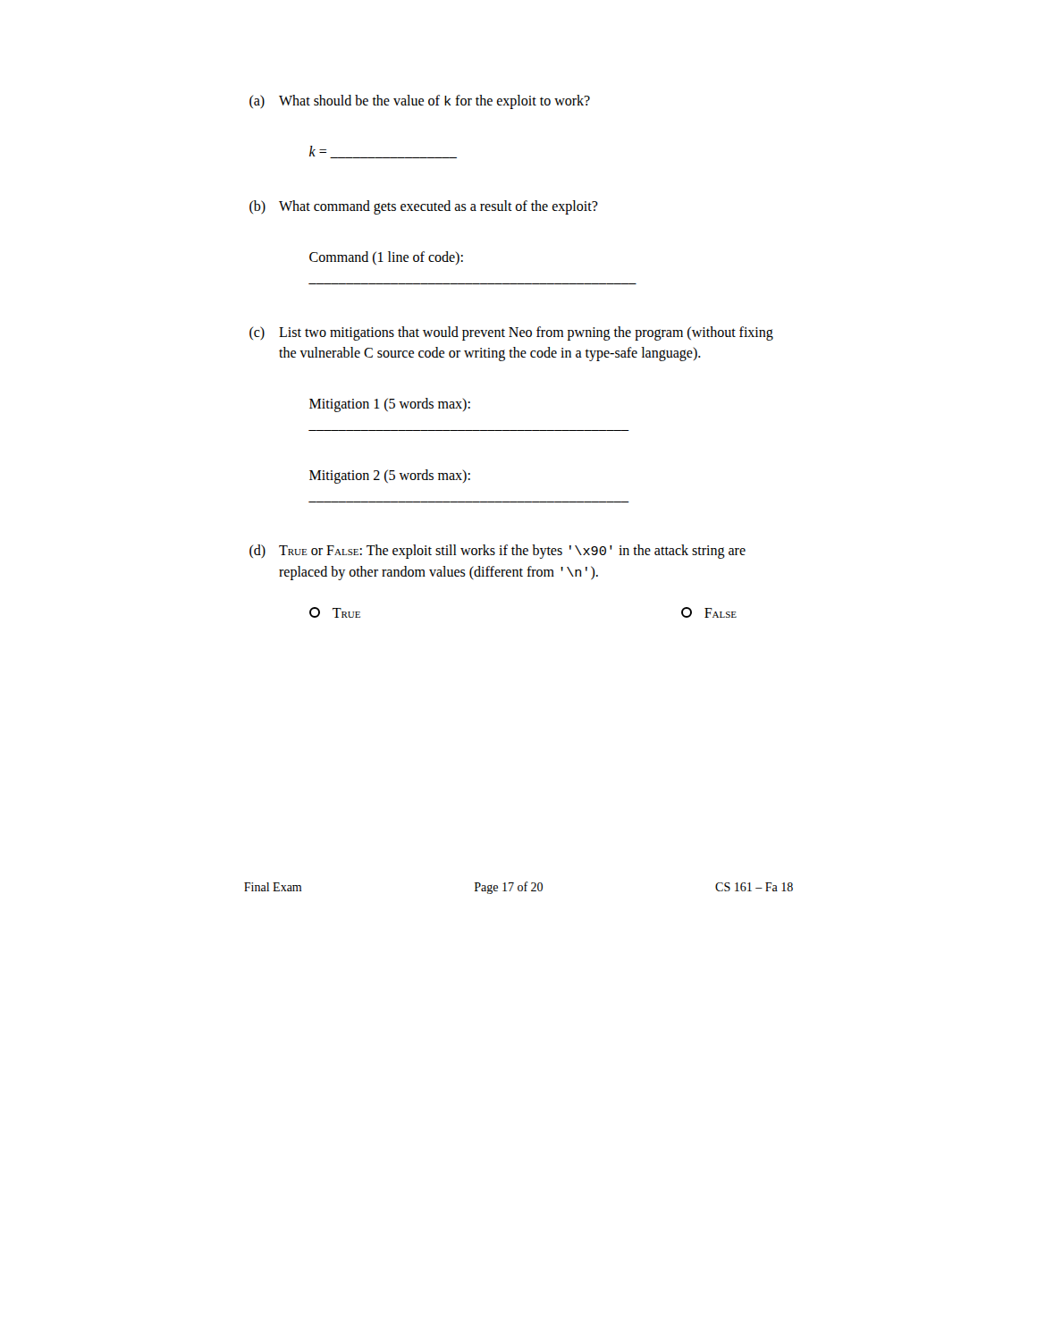(a) What should be the value of k for the exploit to work?
k = _________________
(b) What command gets executed as a result of the exploit?
Command (1 line of code): ____________________________________________
(c) List two mitigations that would prevent Neo from pwning the program (without fixing the vulnerable C source code or writing the code in a type-safe language).
Mitigation 1 (5 words max): ___________________________________________
Mitigation 2 (5 words max): ___________________________________________
(d) True or False: The exploit still works if the bytes '\x90' in the attack string are replaced by other random values (different from '\n').
True False
Final Exam
Page 17 of 20
CS 161 – Fa 18